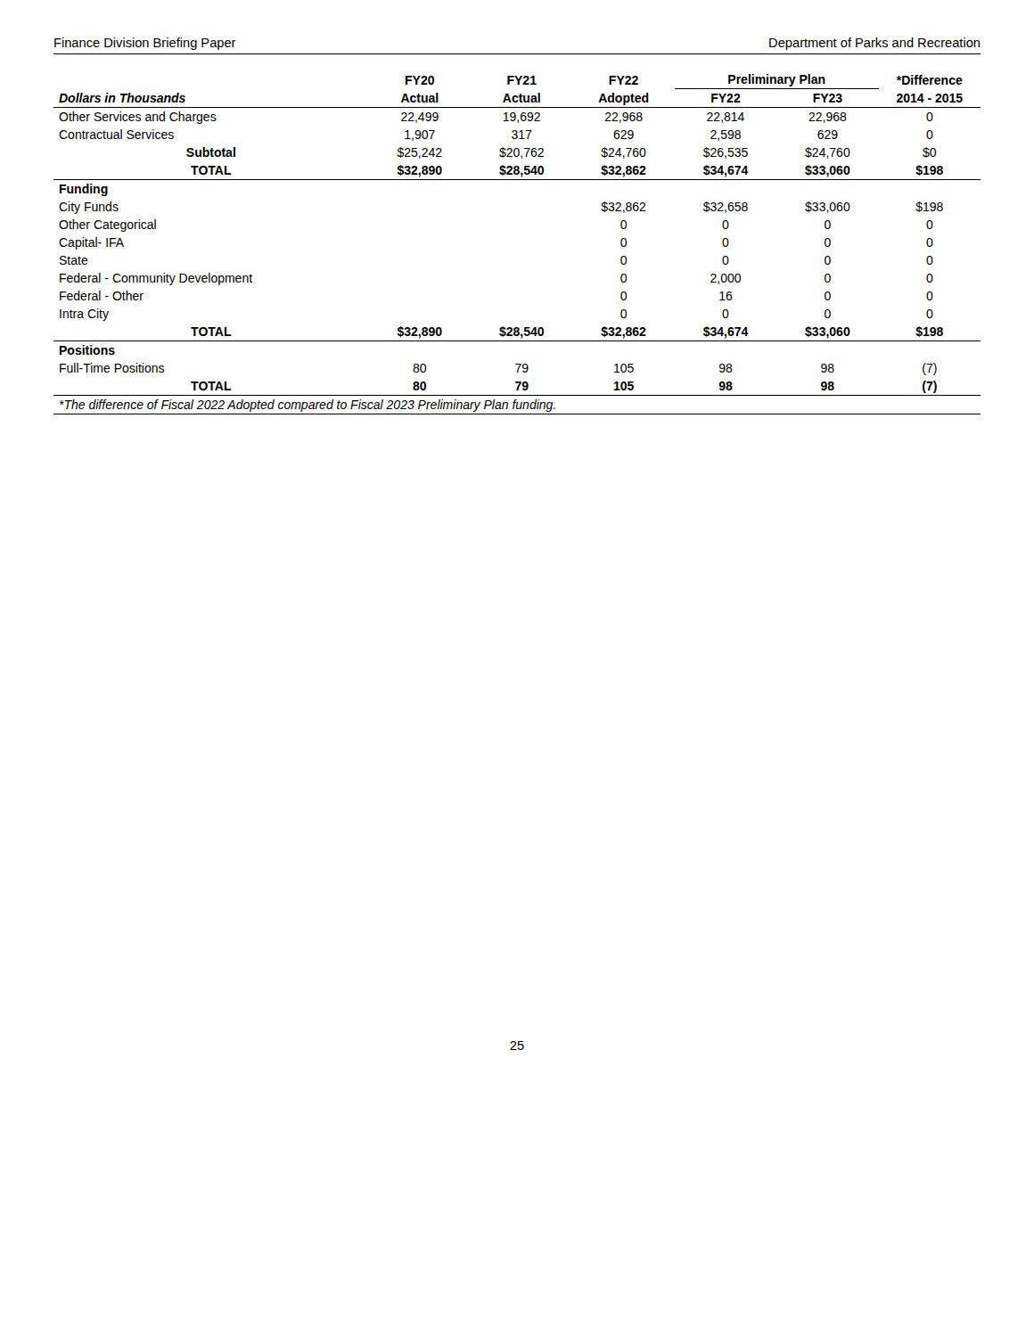Finance Division Briefing Paper Department of Parks and Recreation
| | FY20 | FY21 | FY22 | Preliminary Plan | *Difference |
| --- | --- | --- | --- | --- | --- |
| Dollars in Thousands | Actual | Actual | Adopted | FY22 | FY23 | 2014 - 2015 |
| Other Services and Charges | 22,499 | 19,692 | 22,968 | 22,814 | 22,968 | 0 |
| Contractual Services | 1,907 | 317 | 629 | 2,598 | 629 | 0 |
| Subtotal | $25,242 | $20,762 | $24,760 | $26,535 | $24,760 | $0 |
| TOTAL | $32,890 | $28,540 | $32,862 | $34,674 | $33,060 | $198 |
| Funding | | | | | | |
| City Funds | | | $32,862 | $32,658 | $33,060 | $198 |
| Other Categorical | | | 0 | 0 | 0 | 0 |
| Capital- IFA | | | 0 | 0 | 0 | 0 |
| State | | | 0 | 0 | 0 | 0 |
| Federal - Community Development | | | 0 | 2,000 | 0 | 0 |
| Federal - Other | | | 0 | 16 | 0 | 0 |
| Intra City | | | 0 | 0 | 0 | 0 |
| TOTAL | $32,890 | $28,540 | $32,862 | $34,674 | $33,060 | $198 |
| Positions | | | | | | |
| Full-Time Positions | 80 | 79 | 105 | 98 | 98 | (7) |
| TOTAL | 80 | 79 | 105 | 98 | 98 | (7) |
| *The difference of Fiscal 2022 Adopted compared to Fiscal 2023 Preliminary Plan funding. |
25